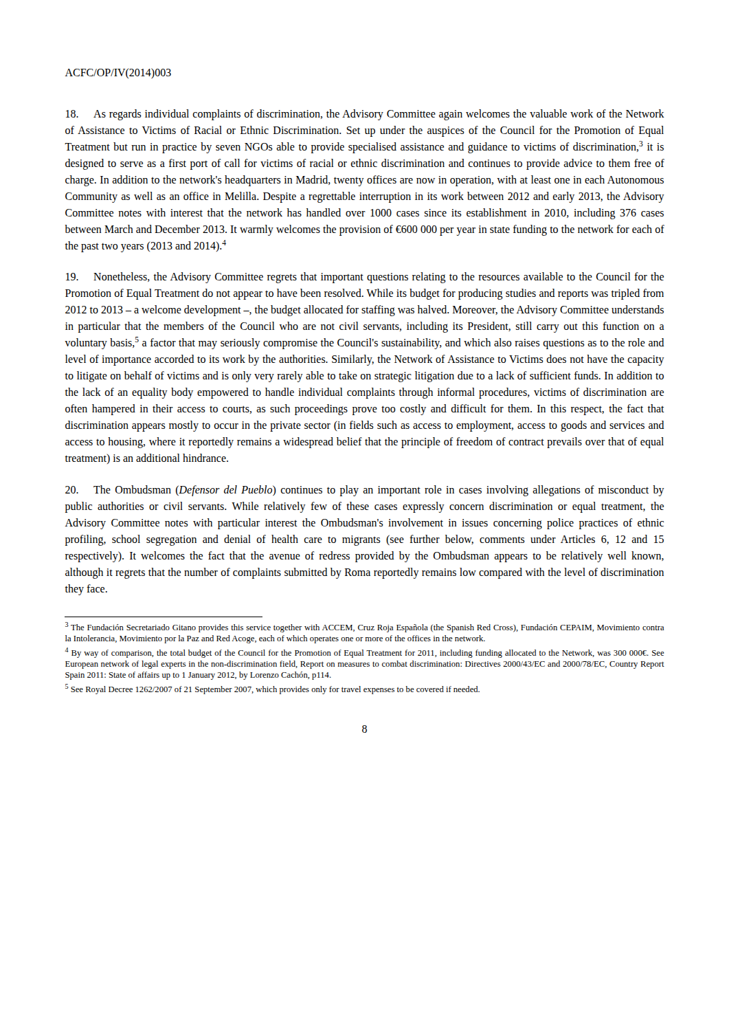ACFC/OP/IV(2014)003
18. As regards individual complaints of discrimination, the Advisory Committee again welcomes the valuable work of the Network of Assistance to Victims of Racial or Ethnic Discrimination. Set up under the auspices of the Council for the Promotion of Equal Treatment but run in practice by seven NGOs able to provide specialised assistance and guidance to victims of discrimination,3 it is designed to serve as a first port of call for victims of racial or ethnic discrimination and continues to provide advice to them free of charge. In addition to the network's headquarters in Madrid, twenty offices are now in operation, with at least one in each Autonomous Community as well as an office in Melilla. Despite a regrettable interruption in its work between 2012 and early 2013, the Advisory Committee notes with interest that the network has handled over 1000 cases since its establishment in 2010, including 376 cases between March and December 2013. It warmly welcomes the provision of €600 000 per year in state funding to the network for each of the past two years (2013 and 2014).4
19. Nonetheless, the Advisory Committee regrets that important questions relating to the resources available to the Council for the Promotion of Equal Treatment do not appear to have been resolved. While its budget for producing studies and reports was tripled from 2012 to 2013 – a welcome development –, the budget allocated for staffing was halved. Moreover, the Advisory Committee understands in particular that the members of the Council who are not civil servants, including its President, still carry out this function on a voluntary basis,5 a factor that may seriously compromise the Council's sustainability, and which also raises questions as to the role and level of importance accorded to its work by the authorities. Similarly, the Network of Assistance to Victims does not have the capacity to litigate on behalf of victims and is only very rarely able to take on strategic litigation due to a lack of sufficient funds. In addition to the lack of an equality body empowered to handle individual complaints through informal procedures, victims of discrimination are often hampered in their access to courts, as such proceedings prove too costly and difficult for them. In this respect, the fact that discrimination appears mostly to occur in the private sector (in fields such as access to employment, access to goods and services and access to housing, where it reportedly remains a widespread belief that the principle of freedom of contract prevails over that of equal treatment) is an additional hindrance.
20. The Ombudsman (Defensor del Pueblo) continues to play an important role in cases involving allegations of misconduct by public authorities or civil servants. While relatively few of these cases expressly concern discrimination or equal treatment, the Advisory Committee notes with particular interest the Ombudsman's involvement in issues concerning police practices of ethnic profiling, school segregation and denial of health care to migrants (see further below, comments under Articles 6, 12 and 15 respectively). It welcomes the fact that the avenue of redress provided by the Ombudsman appears to be relatively well known, although it regrets that the number of complaints submitted by Roma reportedly remains low compared with the level of discrimination they face.
3 The Fundación Secretariado Gitano provides this service together with ACCEM, Cruz Roja Española (the Spanish Red Cross), Fundación CEPAIM, Movimiento contra la Intolerancia, Movimiento por la Paz and Red Acoge, each of which operates one or more of the offices in the network.
4 By way of comparison, the total budget of the Council for the Promotion of Equal Treatment for 2011, including funding allocated to the Network, was 300 000€. See European network of legal experts in the non-discrimination field, Report on measures to combat discrimination: Directives 2000/43/EC and 2000/78/EC, Country Report Spain 2011: State of affairs up to 1 January 2012, by Lorenzo Cachón, p114.
5 See Royal Decree 1262/2007 of 21 September 2007, which provides only for travel expenses to be covered if needed.
8